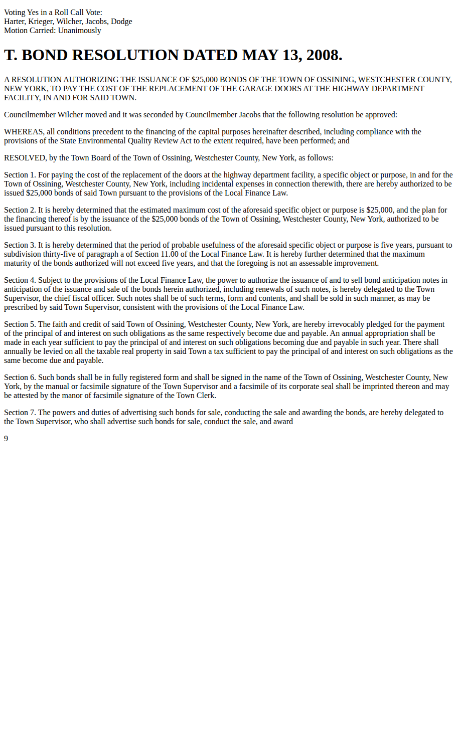Voting Yes in a Roll Call Vote:
Harter, Krieger, Wilcher, Jacobs, Dodge
Motion Carried: Unanimously
T. BOND RESOLUTION DATED MAY 13, 2008.
A RESOLUTION AUTHORIZING THE ISSUANCE OF $25,000 BONDS OF THE TOWN OF OSSINING, WESTCHESTER COUNTY, NEW YORK, TO PAY THE COST OF THE REPLACEMENT OF THE GARAGE DOORS AT THE HIGHWAY DEPARTMENT FACILITY, IN AND FOR SAID TOWN.
Councilmember Wilcher moved and it was seconded by Councilmember Jacobs that the following resolution be approved:
WHEREAS, all conditions precedent to the financing of the capital purposes hereinafter described, including compliance with the provisions of the State Environmental Quality Review Act to the extent required, have been performed; and
RESOLVED, by the Town Board of the Town of Ossining, Westchester County, New York, as follows:
Section 1. For paying the cost of the replacement of the doors at the highway department facility, a specific object or purpose, in and for the Town of Ossining, Westchester County, New York, including incidental expenses in connection therewith, there are hereby authorized to be issued $25,000 bonds of said Town pursuant to the provisions of the Local Finance Law.
Section 2. It is hereby determined that the estimated maximum cost of the aforesaid specific object or purpose is $25,000, and the plan for the financing thereof is by the issuance of the $25,000 bonds of the Town of Ossining, Westchester County, New York, authorized to be issued pursuant to this resolution.
Section 3. It is hereby determined that the period of probable usefulness of the aforesaid specific object or purpose is five years, pursuant to subdivision thirty-five of paragraph a of Section 11.00 of the Local Finance Law. It is hereby further determined that the maximum maturity of the bonds authorized will not exceed five years, and that the foregoing is not an assessable improvement.
Section 4. Subject to the provisions of the Local Finance Law, the power to authorize the issuance of and to sell bond anticipation notes in anticipation of the issuance and sale of the bonds herein authorized, including renewals of such notes, is hereby delegated to the Town Supervisor, the chief fiscal officer. Such notes shall be of such terms, form and contents, and shall be sold in such manner, as may be prescribed by said Town Supervisor, consistent with the provisions of the Local Finance Law.
Section 5. The faith and credit of said Town of Ossining, Westchester County, New York, are hereby irrevocably pledged for the payment of the principal of and interest on such obligations as the same respectively become due and payable. An annual appropriation shall be made in each year sufficient to pay the principal of and interest on such obligations becoming due and payable in such year. There shall annually be levied on all the taxable real property in said Town a tax sufficient to pay the principal of and interest on such obligations as the same become due and payable.
Section 6. Such bonds shall be in fully registered form and shall be signed in the name of the Town of Ossining, Westchester County, New York, by the manual or facsimile signature of the Town Supervisor and a facsimile of its corporate seal shall be imprinted thereon and may be attested by the manor of facsimile signature of the Town Clerk.
Section 7. The powers and duties of advertising such bonds for sale, conducting the sale and awarding the bonds, are hereby delegated to the Town Supervisor, who shall advertise such bonds for sale, conduct the sale, and award
9